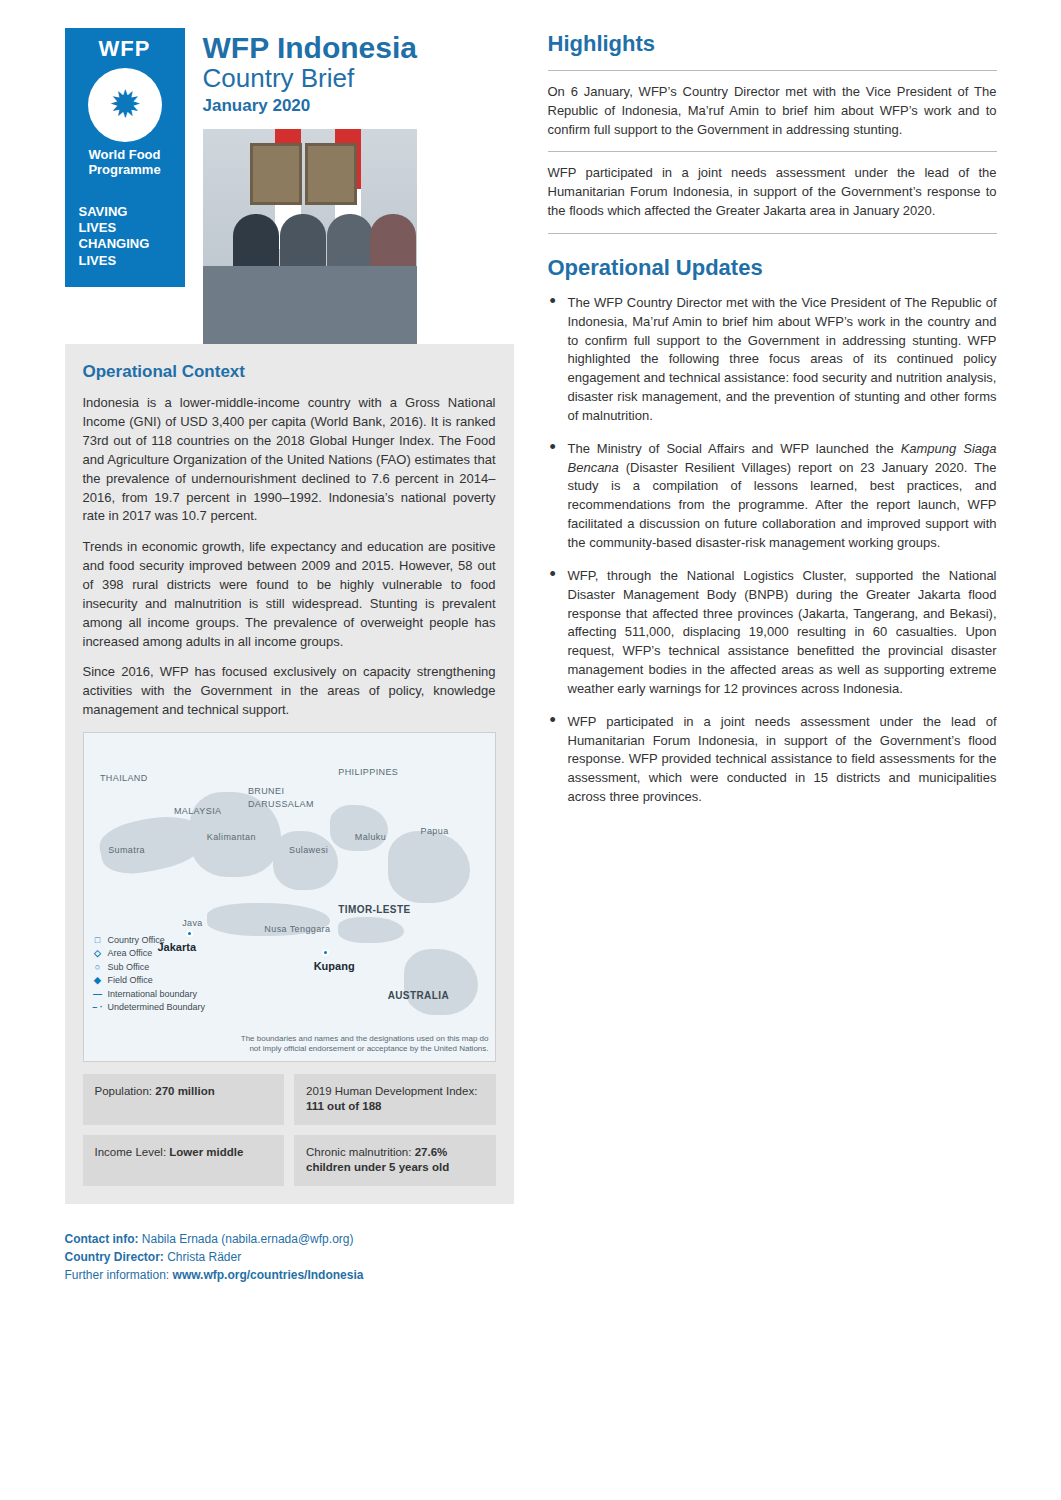WFP
✹
World Food
Programme
SAVING
LIVES
CHANGING
LIVES
WFP Indonesia
Country Brief
January 2020
Operational Context
Indonesia is a lower-middle-income country with a Gross National Income (GNI) of USD 3,400 per capita (World Bank, 2016). It is ranked 73rd out of 118 countries on the 2018 Global Hunger Index. The Food and Agriculture Organization of the United Nations (FAO) estimates that the prevalence of undernourishment declined to 7.6 percent in 2014–2016, from 19.7 percent in 1990–1992. Indonesia’s national poverty rate in 2017 was 10.7 percent.
Trends in economic growth, life expectancy and education are positive and food security improved between 2009 and 2015. However, 58 out of 398 rural districts were found to be highly vulnerable to food insecurity and malnutrition is still widespread. Stunting is prevalent among all income groups. The prevalence of overweight people has increased among adults in all income groups.
Since 2016, WFP has focused exclusively on capacity strengthening activities with the Government in the areas of policy, knowledge management and technical support.
THAILAND
PHILIPPINES
BRUNEI
DARUSSALAM
MALAYSIA
Sumatra
Kalimantan
Sulawesi
Maluku
Papua
Java
Nusa Tenggara
TIMOR-LESTE
AUSTRALIA
Jakarta
Kupang
□Country Office
◇Area Office
○Sub Office
◆Field Office
—International boundary
– ·Undetermined Boundary
The boundaries and names and the designations used on this map do not imply official endorsement or acceptance by the United Nations.
Population: 270 million
2019 Human Development Index: 111 out of 188
Income Level: Lower middle
Chronic malnutrition: 27.6% children under 5 years old
Highlights
On 6 January, WFP’s Country Director met with the Vice President of The Republic of Indonesia, Ma’ruf Amin to brief him about WFP’s work and to confirm full support to the Government in addressing stunting.
WFP participated in a joint needs assessment under the lead of the Humanitarian Forum Indonesia, in support of the Government’s response to the floods which affected the Greater Jakarta area in January 2020.
Operational Updates
The WFP Country Director met with the Vice President of The Republic of Indonesia, Ma’ruf Amin to brief him about WFP’s work in the country and to confirm full support to the Government in addressing stunting. WFP highlighted the following three focus areas of its continued policy engagement and technical assistance: food security and nutrition analysis, disaster risk management, and the prevention of stunting and other forms of malnutrition.
The Ministry of Social Affairs and WFP launched the Kampung Siaga Bencana (Disaster Resilient Villages) report on 23 January 2020. The study is a compilation of lessons learned, best practices, and recommendations from the programme. After the report launch, WFP facilitated a discussion on future collaboration and improved support with the community-based disaster-risk management working groups.
WFP, through the National Logistics Cluster, supported the National Disaster Management Body (BNPB) during the Greater Jakarta flood response that affected three provinces (Jakarta, Tangerang, and Bekasi), affecting 511,000, displacing 19,000 resulting in 60 casualties. Upon request, WFP’s technical assistance benefitted the provincial disaster management bodies in the affected areas as well as supporting extreme weather early warnings for 12 provinces across Indonesia.
WFP participated in a joint needs assessment under the lead of Humanitarian Forum Indonesia, in support of the Government’s flood response. WFP provided technical assistance to field assessments for the assessment, which were conducted in 15 districts and municipalities across three provinces.
Contact info: Nabila Ernada (nabila.ernada@wfp.org)
Country Director: Christa Räder
Further information: www.wfp.org/countries/Indonesia